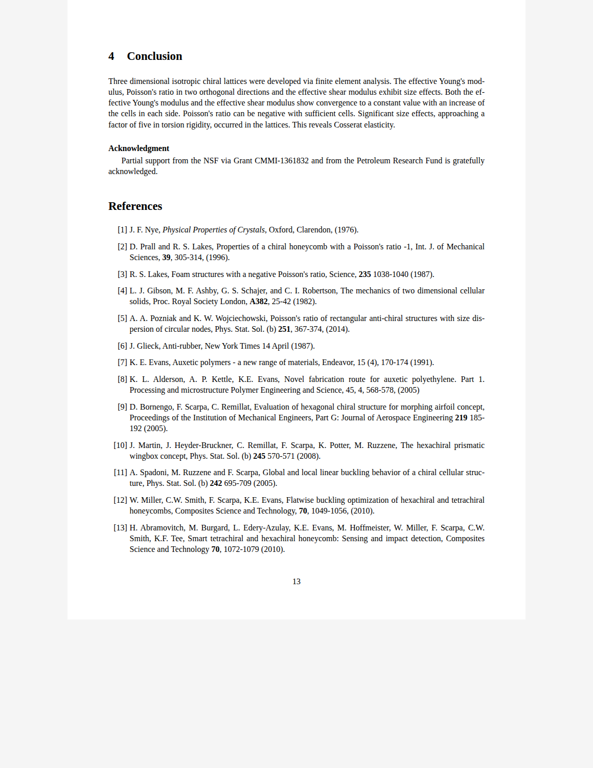4 Conclusion
Three dimensional isotropic chiral lattices were developed via finite element analysis. The effective Young's modulus, Poisson's ratio in two orthogonal directions and the effective shear modulus exhibit size effects. Both the effective Young's modulus and the effective shear modulus show convergence to a constant value with an increase of the cells in each side. Poisson's ratio can be negative with sufficient cells. Significant size effects, approaching a factor of five in torsion rigidity, occurred in the lattices. This reveals Cosserat elasticity.
Acknowledgment
Partial support from the NSF via Grant CMMI-1361832 and from the Petroleum Research Fund is gratefully acknowledged.
References
J. F. Nye, Physical Properties of Crystals, Oxford, Clarendon, (1976).
D. Prall and R. S. Lakes, Properties of a chiral honeycomb with a Poisson's ratio -1, Int. J. of Mechanical Sciences, 39, 305-314, (1996).
R. S. Lakes, Foam structures with a negative Poisson's ratio, Science, 235 1038-1040 (1987).
L. J. Gibson, M. F. Ashby, G. S. Schajer, and C. I. Robertson, The mechanics of two dimensional cellular solids, Proc. Royal Society London, A382, 25-42 (1982).
A. A. Pozniak and K. W. Wojciechowski, Poisson's ratio of rectangular anti-chiral structures with size dispersion of circular nodes, Phys. Stat. Sol. (b) 251, 367-374, (2014).
J. Glieck, Anti-rubber, New York Times 14 April (1987).
K. E. Evans, Auxetic polymers - a new range of materials, Endeavor, 15 (4), 170-174 (1991).
K. L. Alderson, A. P. Kettle, K.E. Evans, Novel fabrication route for auxetic polyethylene. Part 1. Processing and microstructure Polymer Engineering and Science, 45, 4, 568-578, (2005)
D. Bornengo, F. Scarpa, C. Remillat, Evaluation of hexagonal chiral structure for morphing airfoil concept, Proceedings of the Institution of Mechanical Engineers, Part G: Journal of Aerospace Engineering 219 185-192 (2005).
J. Martin, J. Heyder-Bruckner, C. Remillat, F. Scarpa, K. Potter, M. Ruzzene, The hexachiral prismatic wingbox concept, Phys. Stat. Sol. (b) 245 570-571 (2008).
A. Spadoni, M. Ruzzene and F. Scarpa, Global and local linear buckling behavior of a chiral cellular structure, Phys. Stat. Sol. (b) 242 695-709 (2005).
W. Miller, C.W. Smith, F. Scarpa, K.E. Evans, Flatwise buckling optimization of hexachiral and tetrachiral honeycombs, Composites Science and Technology, 70, 1049-1056, (2010).
H. Abramovitch, M. Burgard, L. Edery-Azulay, K.E. Evans, M. Hoffmeister, W. Miller, F. Scarpa, C.W. Smith, K.F. Tee, Smart tetrachiral and hexachiral honeycomb: Sensing and impact detection, Composites Science and Technology 70, 1072-1079 (2010).
13